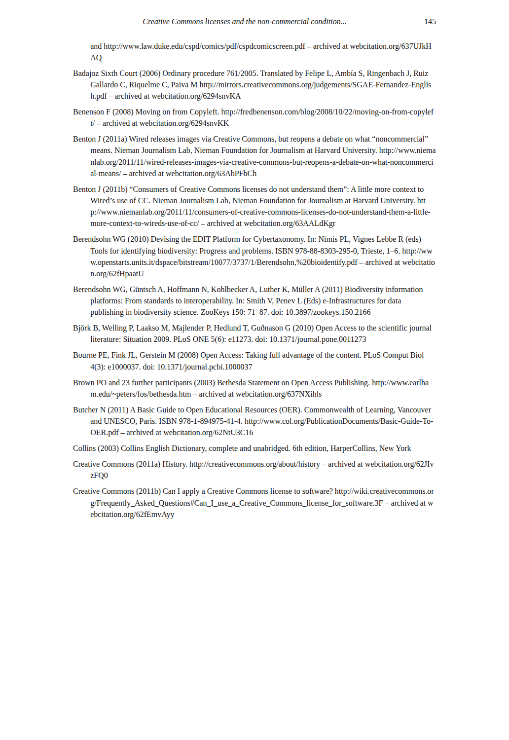Creative Commons licenses and the non-commercial condition... 145
and http://www.law.duke.edu/cspd/comics/pdf/cspdcomicscreen.pdf – archived at webcitation.org/637UJkHAQ
Badajoz Sixth Court (2006) Ordinary procedure 761/2005. Translated by Felipe L, Ambía S, Ringenbach J, Ruiz Gallardo C, Riquelme C, Paiva M http://mirrors.creativecommons.org/judgements/SGAE-Fernandez-English.pdf – archived at webcitation.org/6294snvKA
Benenson F (2008) Moving on from Copyleft. http://fredbenenson.com/blog/2008/10/22/moving-on-from-copyleft/ – archived at webcitation.org/6294snvKK
Benton J (2011a) Wired releases images via Creative Commons, but reopens a debate on what “noncommercial” means. Nieman Journalism Lab, Nieman Foundation for Journalism at Harvard University. http://www.niemanlab.org/2011/11/wired-releases-images-via-creative-commons-but-reopens-a-debate-on-what-noncommercial-means/ – archived at webcitation.org/63AbPFbCh
Benton J (2011b) “Consumers of Creative Commons licenses do not understand them”: A little more context to Wired’s use of CC. Nieman Journalism Lab, Nieman Foundation for Journalism at Harvard University. http://www.niemanlab.org/2011/11/consumers-of-creative-commons-licenses-do-not-understand-them-a-little-more-context-to-wireds-use-of-cc/ – archived at webcitation.org/63AALdKgr
Berendsohn WG (2010) Devising the EDIT Platform for Cybertaxonomy. In: Nimis PL, Vignes Lebbe R (eds) Tools for identifying biodiversity: Progress and problems. ISBN 978-88-8303-295-0, Trieste, 1–6. http://www.openstarts.units.it/dspace/bitstream/10077/3737/1/Berendsohn,%20bioidentify.pdf – archived at webcitation.org/62fHpaatU
Berendsohn WG, Güntsch A, Hoffmann N, Kohlbecker A, Luther K, Müller A (2011) Biodiversity information platforms: From standards to interoperability. In: Smith V, Penev L (Eds) e-Infrastructures for data publishing in biodiversity science. ZooKeys 150: 71–87. doi: 10.3897/zookeys.150.2166
Björk B, Welling P, Laakso M, Majlender P, Hedlund T, Guðnason G (2010) Open Access to the scientific journal literature: Situation 2009. PLoS ONE 5(6): e11273. doi: 10.1371/journal.pone.0011273
Bourne PE, Fink JL, Gerstein M (2008) Open Access: Taking full advantage of the content. PLoS Comput Biol 4(3): e1000037. doi: 10.1371/journal.pcbi.1000037
Brown PO and 23 further participants (2003) Bethesda Statement on Open Access Publishing. http://www.earlham.edu/~peters/fos/bethesda.htm – archived at webcitation.org/637NXihls
Butcher N (2011) A Basic Guide to Open Educational Resources (OER). Commonwealth of Learning, Vancouver and UNESCO, Paris. ISBN 978-1-894975-41-4. http://www.col.org/PublicationDocuments/Basic-Guide-To-OER.pdf – archived at webcitation.org/62NtU3C16
Collins (2003) Collins English Dictionary, complete and unabridged. 6th edition, HarperCollins, New York
Creative Commons (2011a) History. http://creativecommons.org/about/history – archived at webcitation.org/62JIvzFQ0
Creative Commons (2011b) Can I apply a Creative Commons license to software? http://wiki.creativecommons.org/Frequently_Asked_Questions#Can_I_use_a_Creative_Commons_license_for_software.3F – archived at webcitation.org/62fEmvAyy